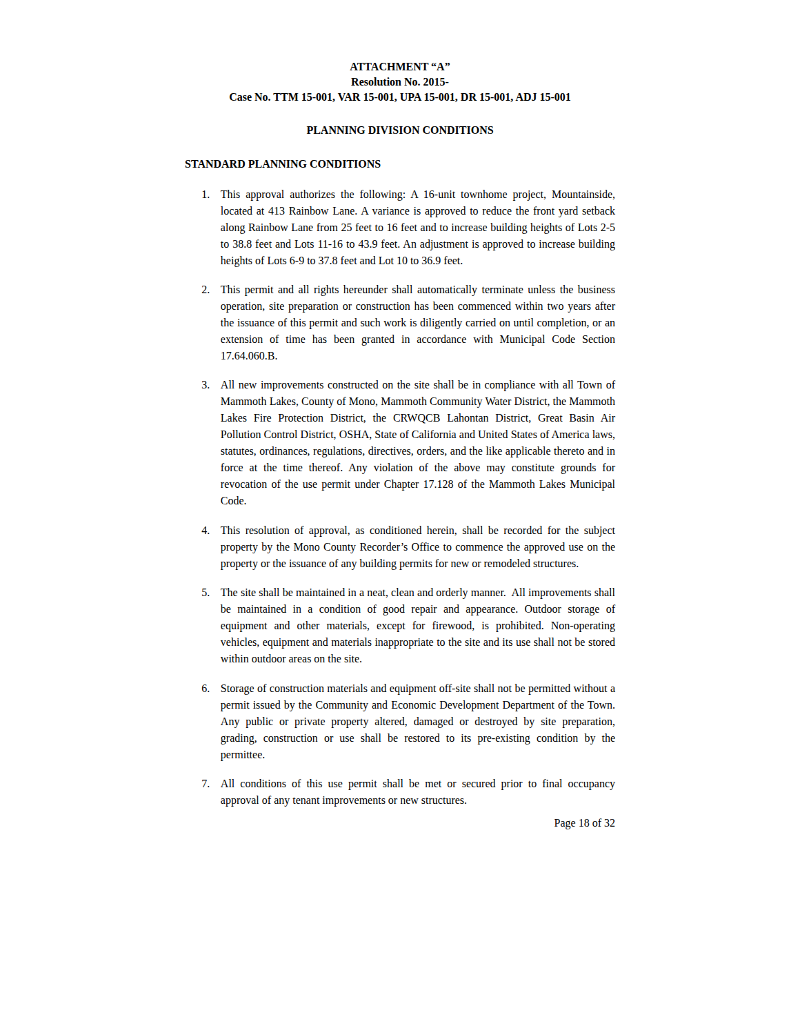ATTACHMENT “A”
Resolution No. 2015-
Case No. TTM 15-001, VAR 15-001, UPA 15-001, DR 15-001, ADJ 15-001
PLANNING DIVISION CONDITIONS
STANDARD PLANNING CONDITIONS
This approval authorizes the following: A 16-unit townhome project, Mountainside, located at 413 Rainbow Lane. A variance is approved to reduce the front yard setback along Rainbow Lane from 25 feet to 16 feet and to increase building heights of Lots 2-5 to 38.8 feet and Lots 11-16 to 43.9 feet. An adjustment is approved to increase building heights of Lots 6-9 to 37.8 feet and Lot 10 to 36.9 feet.
This permit and all rights hereunder shall automatically terminate unless the business operation, site preparation or construction has been commenced within two years after the issuance of this permit and such work is diligently carried on until completion, or an extension of time has been granted in accordance with Municipal Code Section 17.64.060.B.
All new improvements constructed on the site shall be in compliance with all Town of Mammoth Lakes, County of Mono, Mammoth Community Water District, the Mammoth Lakes Fire Protection District, the CRWQCB Lahontan District, Great Basin Air Pollution Control District, OSHA, State of California and United States of America laws, statutes, ordinances, regulations, directives, orders, and the like applicable thereto and in force at the time thereof. Any violation of the above may constitute grounds for revocation of the use permit under Chapter 17.128 of the Mammoth Lakes Municipal Code.
This resolution of approval, as conditioned herein, shall be recorded for the subject property by the Mono County Recorder’s Office to commence the approved use on the property or the issuance of any building permits for new or remodeled structures.
The site shall be maintained in a neat, clean and orderly manner. All improvements shall be maintained in a condition of good repair and appearance. Outdoor storage of equipment and other materials, except for firewood, is prohibited. Non-operating vehicles, equipment and materials inappropriate to the site and its use shall not be stored within outdoor areas on the site.
Storage of construction materials and equipment off-site shall not be permitted without a permit issued by the Community and Economic Development Department of the Town. Any public or private property altered, damaged or destroyed by site preparation, grading, construction or use shall be restored to its pre-existing condition by the permittee.
All conditions of this use permit shall be met or secured prior to final occupancy approval of any tenant improvements or new structures.
Page 18 of 32